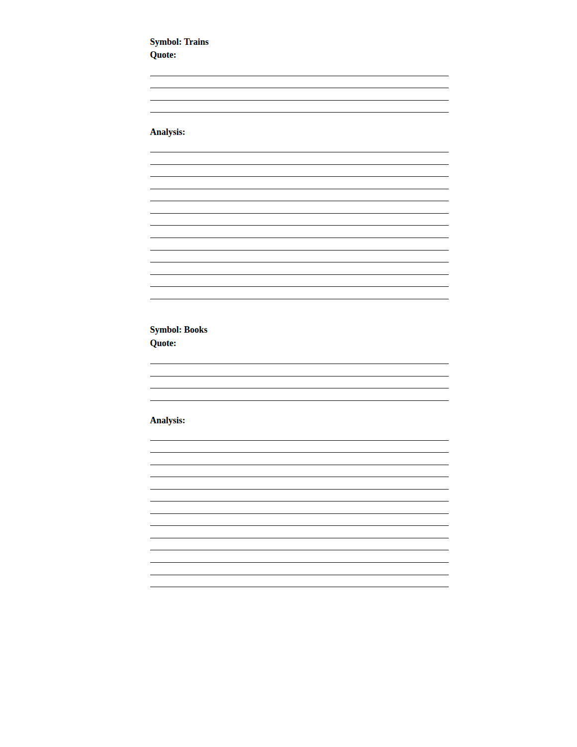Symbol: Trains
Quote:
Analysis:
Symbol: Books
Quote:
Analysis: